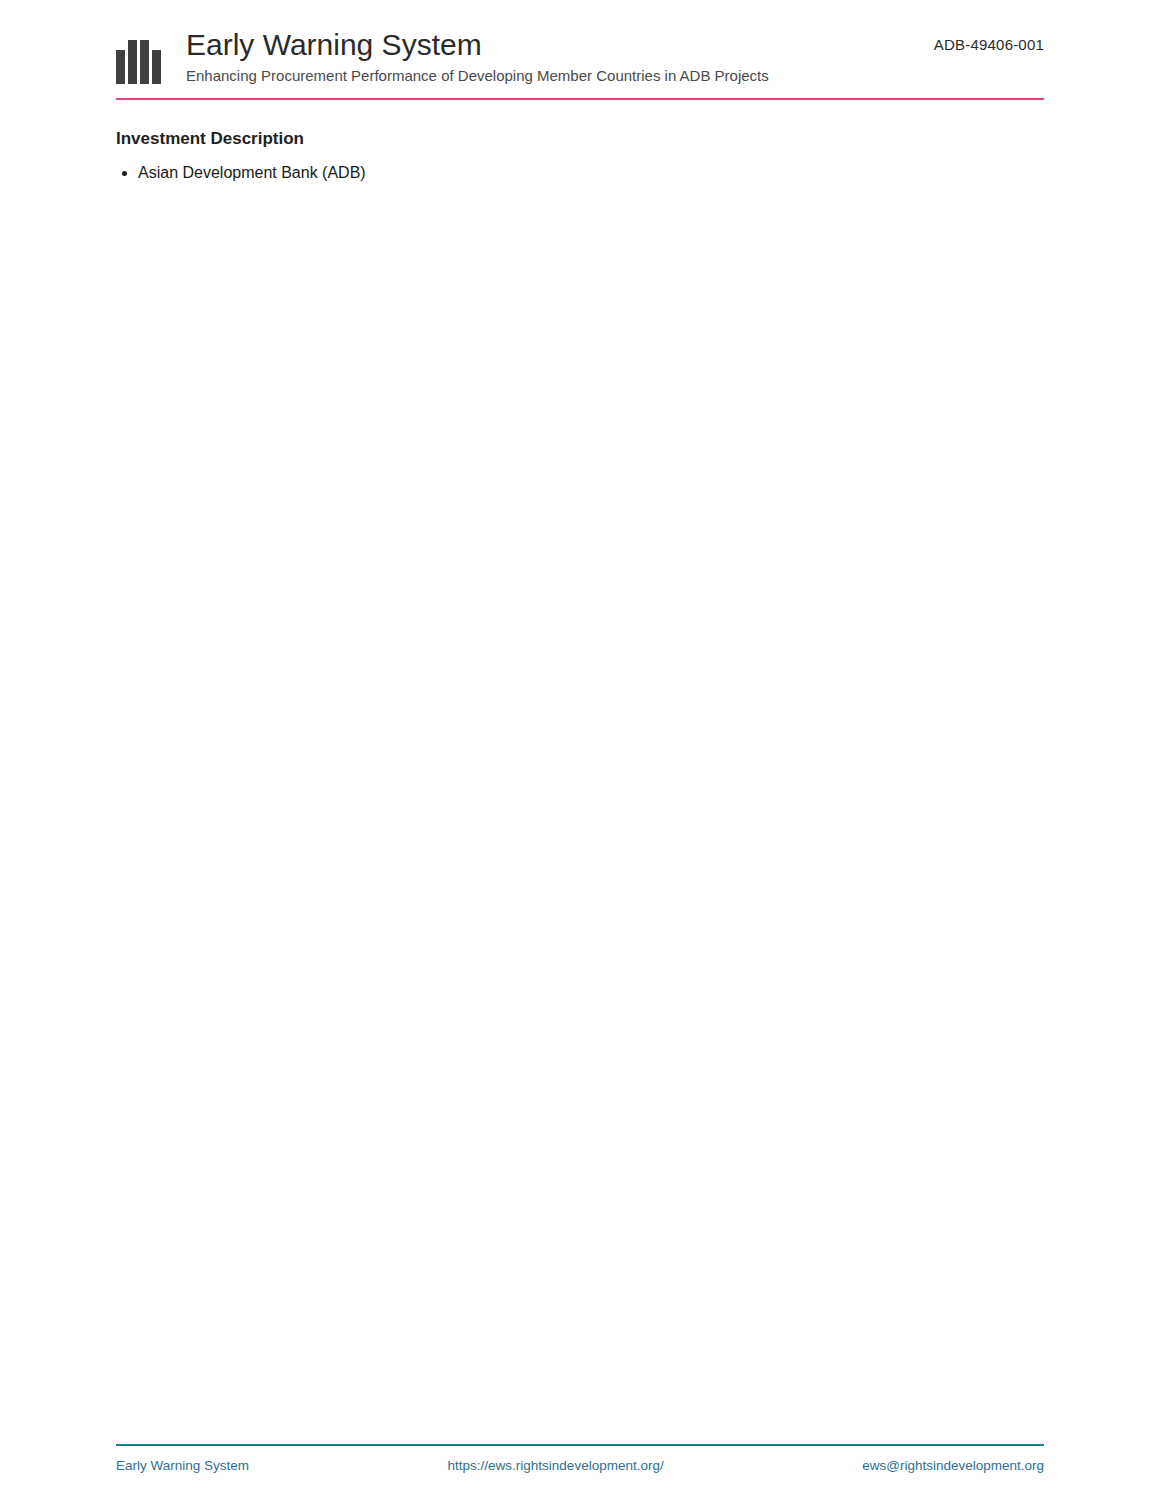Early Warning System
Enhancing Procurement Performance of Developing Member Countries in ADB Projects
ADB-49406-001
Investment Description
Asian Development Bank (ADB)
Early Warning System
https://ews.rightsindevelopment.org/
ews@rightsindevelopment.org